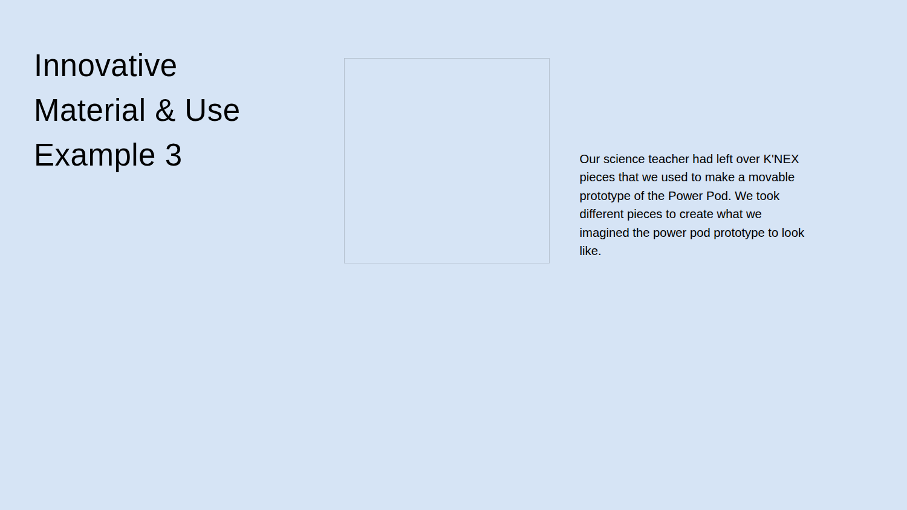Innovative Material & Use Example 3
Our science teacher had left over K'NEX pieces that we used to make a movable prototype of the Power Pod. We took different pieces to create what we imagined the power pod prototype to look like.